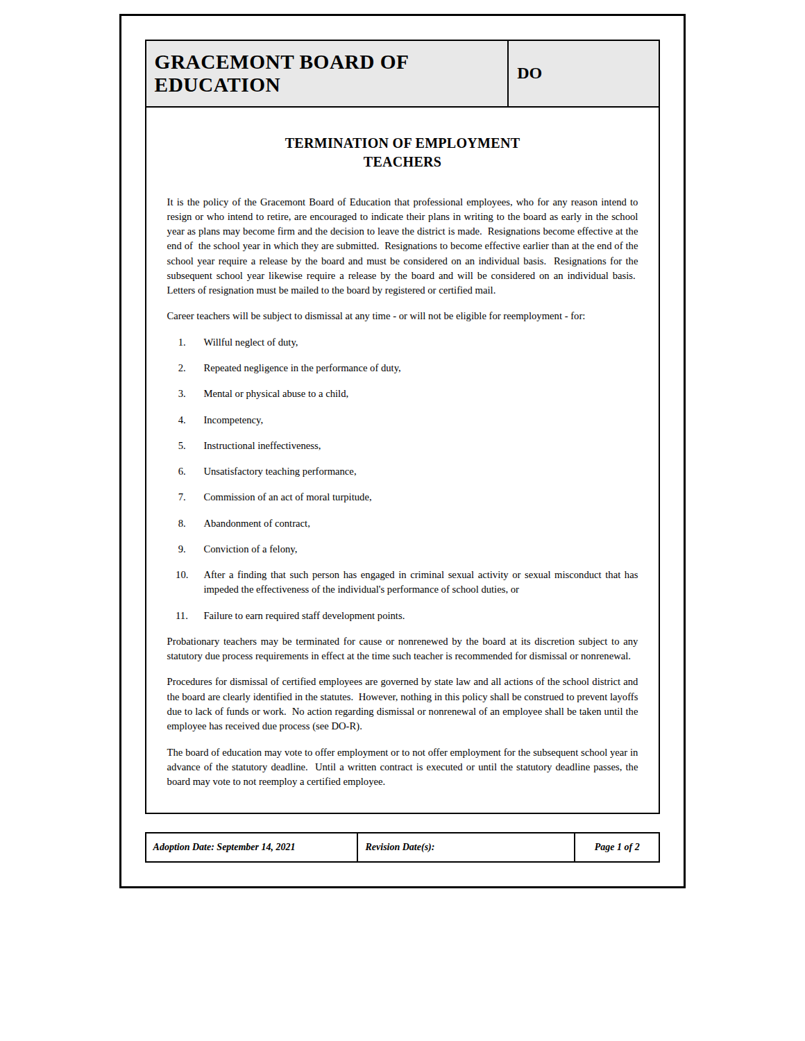| GRACEMONT BOARD OF EDUCATION | DO |
TERMINATION OF EMPLOYMENT
TEACHERS
It is the policy of the Gracemont Board of Education that professional employees, who for any reason intend to resign or who intend to retire, are encouraged to indicate their plans in writing to the board as early in the school year as plans may become firm and the decision to leave the district is made. Resignations become effective at the end of the school year in which they are submitted. Resignations to become effective earlier than at the end of the school year require a release by the board and must be considered on an individual basis. Resignations for the subsequent school year likewise require a release by the board and will be considered on an individual basis. Letters of resignation must be mailed to the board by registered or certified mail.
Career teachers will be subject to dismissal at any time - or will not be eligible for reemployment - for:
Willful neglect of duty,
Repeated negligence in the performance of duty,
Mental or physical abuse to a child,
Incompetency,
Instructional ineffectiveness,
Unsatisfactory teaching performance,
Commission of an act of moral turpitude,
Abandonment of contract,
Conviction of a felony,
After a finding that such person has engaged in criminal sexual activity or sexual misconduct that has impeded the effectiveness of the individual's performance of school duties, or
Failure to earn required staff development points.
Probationary teachers may be terminated for cause or nonrenewed by the board at its discretion subject to any statutory due process requirements in effect at the time such teacher is recommended for dismissal or nonrenewal.
Procedures for dismissal of certified employees are governed by state law and all actions of the school district and the board are clearly identified in the statutes. However, nothing in this policy shall be construed to prevent layoffs due to lack of funds or work. No action regarding dismissal or nonrenewal of an employee shall be taken until the employee has received due process (see DO-R).
The board of education may vote to offer employment or to not offer employment for the subsequent school year in advance of the statutory deadline. Until a written contract is executed or until the statutory deadline passes, the board may vote to not reemploy a certified employee.
| Adoption Date: September 14, 2021 | Revision Date(s): | Page 1 of 2 |